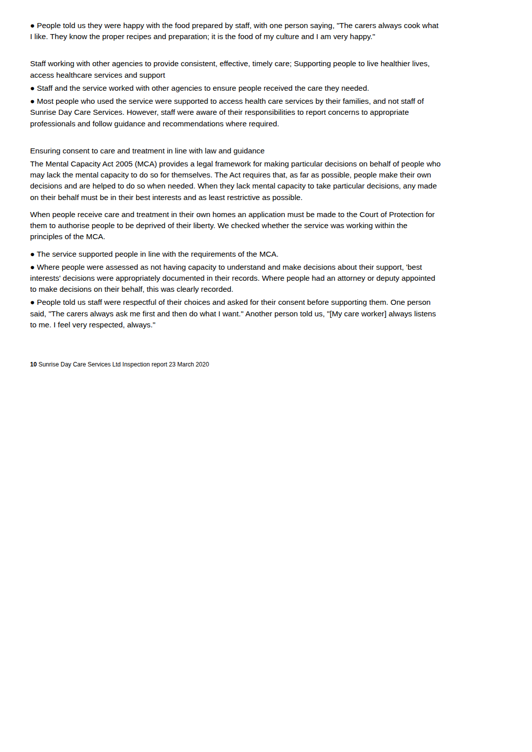● People told us they were happy with the food prepared by staff, with one person saying, "The carers always cook what I like. They know the proper recipes and preparation; it is the food of my culture and I am very happy."
Staff working with other agencies to provide consistent, effective, timely care; Supporting people to live healthier lives, access healthcare services and support
● Staff and the service worked with other agencies to ensure people received the care they needed.
● Most people who used the service were supported to access health care services by their families, and not staff of Sunrise Day Care Services. However, staff were aware of their responsibilities to report concerns to appropriate professionals and follow guidance and recommendations where required.
Ensuring consent to care and treatment in line with law and guidance
The Mental Capacity Act 2005 (MCA) provides a legal framework for making particular decisions on behalf of people who may lack the mental capacity to do so for themselves. The Act requires that, as far as possible, people make their own decisions and are helped to do so when needed. When they lack mental capacity to take particular decisions, any made on their behalf must be in their best interests and as least restrictive as possible.
When people receive care and treatment in their own homes an application must be made to the Court of Protection for them to authorise people to be deprived of their liberty. We checked whether the service was working within the principles of the MCA.
● The service supported people in line with the requirements of the MCA.
● Where people were assessed as not having capacity to understand and make decisions about their support, 'best interests' decisions were appropriately documented in their records. Where people had an attorney or deputy appointed to make decisions on their behalf, this was clearly recorded.
● People told us staff were respectful of their choices and asked for their consent before supporting them. One person said, "The carers always ask me first and then do what I want." Another person told us, "[My care worker] always listens to me. I feel very respected, always."
10 Sunrise Day Care Services Ltd Inspection report 23 March 2020